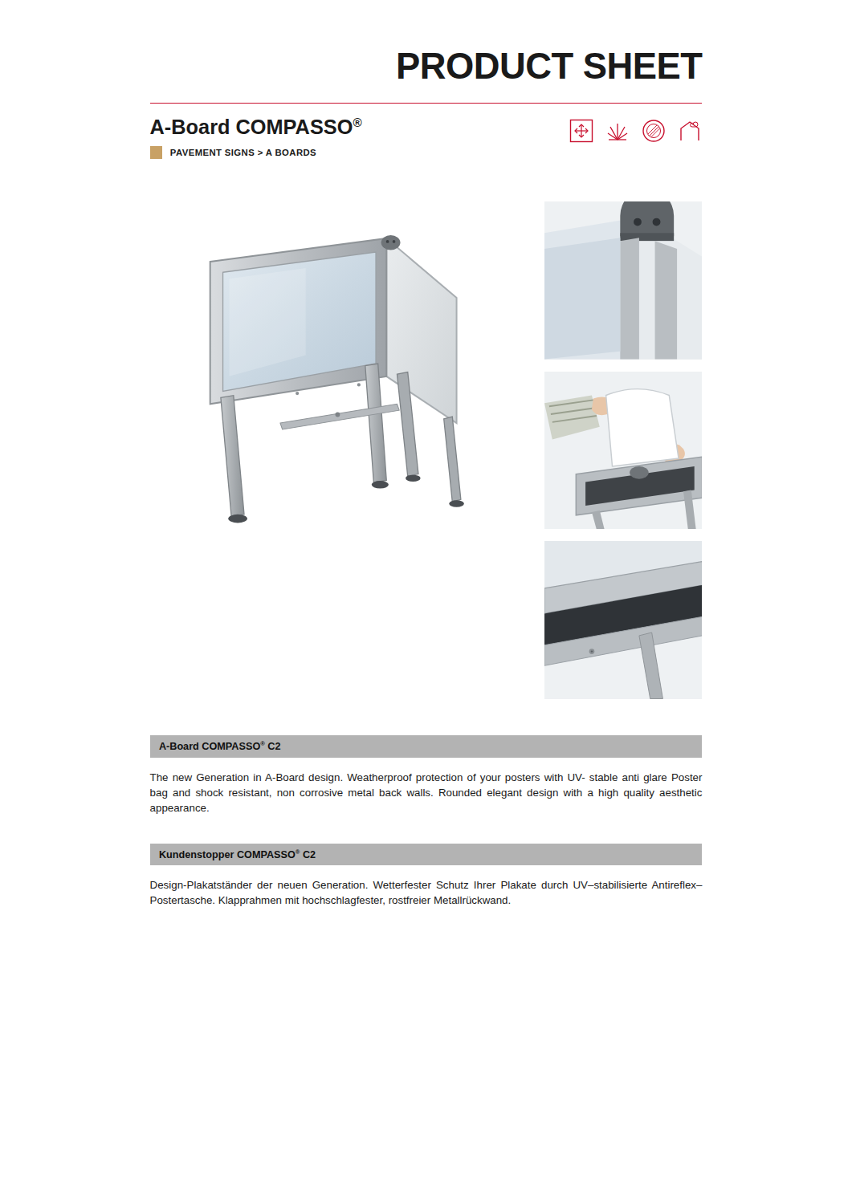PRODUCT SHEET
A-Board COMPASSO®
PAVEMENT SIGNS > A BOARDS
A-Board COMPASSO® C2
The new Generation in A-Board design. Weatherproof protection of your posters with UV- stable anti glare Poster bag and shock resistant, non corrosive metal back walls. Rounded elegant design with a high quality aesthetic appearance.
Kundenstopper COMPASSO® C2
Design-Plakatständer der neuen Generation. Wetterfester Schutz Ihrer Plakate durch UV–stabilisierte Antireflex–Postertasche. Klapprahmen mit hochschlagfester, rostfreier Metallrückwand.